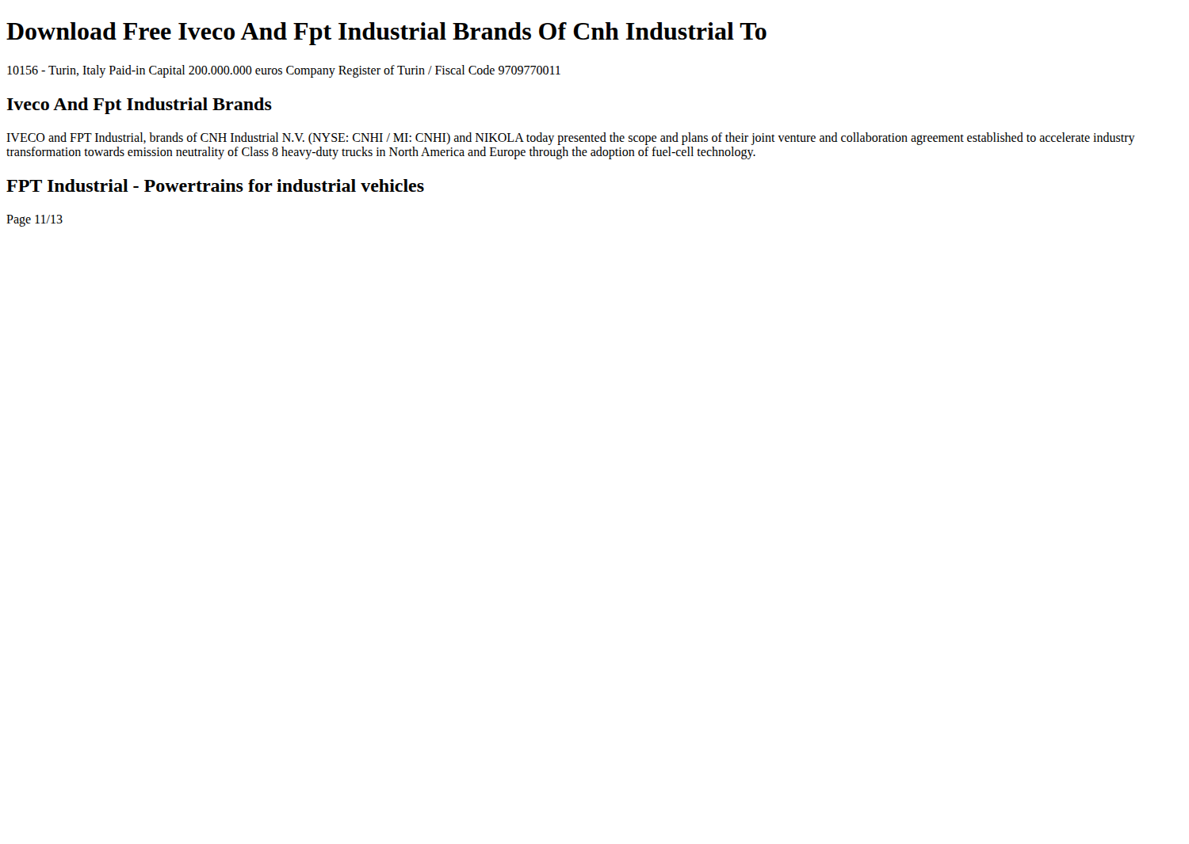Download Free Iveco And Fpt Industrial Brands Of Cnh Industrial To
10156 - Turin, Italy Paid-in Capital 200.000.000 euros Company Register of Turin / Fiscal Code 9709770011
Iveco And Fpt Industrial Brands
IVECO and FPT Industrial, brands of CNH Industrial N.V. (NYSE: CNHI / MI: CNHI) and NIKOLA today presented the scope and plans of their joint venture and collaboration agreement established to accelerate industry transformation towards emission neutrality of Class 8 heavy-duty trucks in North America and Europe through the adoption of fuel-cell technology.
FPT Industrial - Powertrains for industrial vehicles
Page 11/13